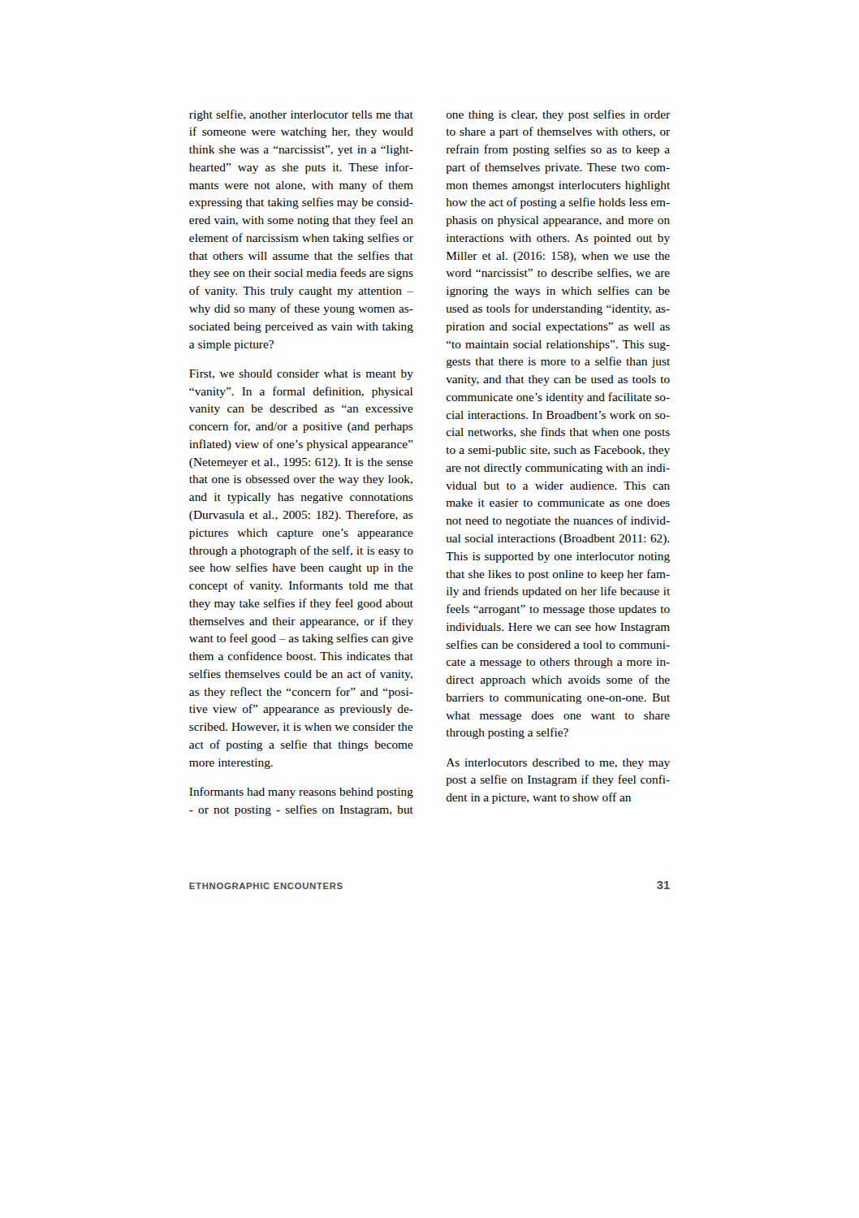right selfie, another interlocutor tells me that if someone were watching her, they would think she was a “narcissist”, yet in a “light-hearted” way as she puts it. These informants were not alone, with many of them expressing that taking selfies may be considered vain, with some noting that they feel an element of narcissism when taking selfies or that others will assume that the selfies that they see on their social media feeds are signs of vanity. This truly caught my attention – why did so many of these young women associated being perceived as vain with taking a simple picture?
First, we should consider what is meant by “vanity”. In a formal definition, physical vanity can be described as “an excessive concern for, and/or a positive (and perhaps inflated) view of one’s physical appearance” (Netemeyer et al., 1995: 612). It is the sense that one is obsessed over the way they look, and it typically has negative connotations (Durvasula et al., 2005: 182). Therefore, as pictures which capture one’s appearance through a photograph of the self, it is easy to see how selfies have been caught up in the concept of vanity. Informants told me that they may take selfies if they feel good about themselves and their appearance, or if they want to feel good – as taking selfies can give them a confidence boost. This indicates that selfies themselves could be an act of vanity, as they reflect the “concern for” and “positive view of” appearance as previously described. However, it is when we consider the act of posting a selfie that things become more interesting.
Informants had many reasons behind posting - or not posting - selfies on Instagram, but one thing is clear, they post selfies in order to share a part of themselves with others, or refrain from posting selfies so as to keep a part of themselves private. These two common themes amongst interlocuters highlight how the act of posting a selfie holds less emphasis on physical appearance, and more on interactions with others. As pointed out by Miller et al. (2016: 158), when we use the word “narcissist” to describe selfies, we are ignoring the ways in which selfies can be used as tools for understanding “identity, aspiration and social expectations” as well as “to maintain social relationships”. This suggests that there is more to a selfie than just vanity, and that they can be used as tools to communicate one’s identity and facilitate social interactions. In Broadbent’s work on social networks, she finds that when one posts to a semi-public site, such as Facebook, they are not directly communicating with an individual but to a wider audience. This can make it easier to communicate as one does not need to negotiate the nuances of individual social interactions (Broadbent 2011: 62). This is supported by one interlocutor noting that she likes to post online to keep her family and friends updated on her life because it feels “arrogant” to message those updates to individuals. Here we can see how Instagram selfies can be considered a tool to communicate a message to others through a more indirect approach which avoids some of the barriers to communicating one-on-one. But what message does one want to share through posting a selfie?
As interlocutors described to me, they may post a selfie on Instagram if they feel confident in a picture, want to show off an
ETHNOGRAPHIC ENCOUNTERS 31